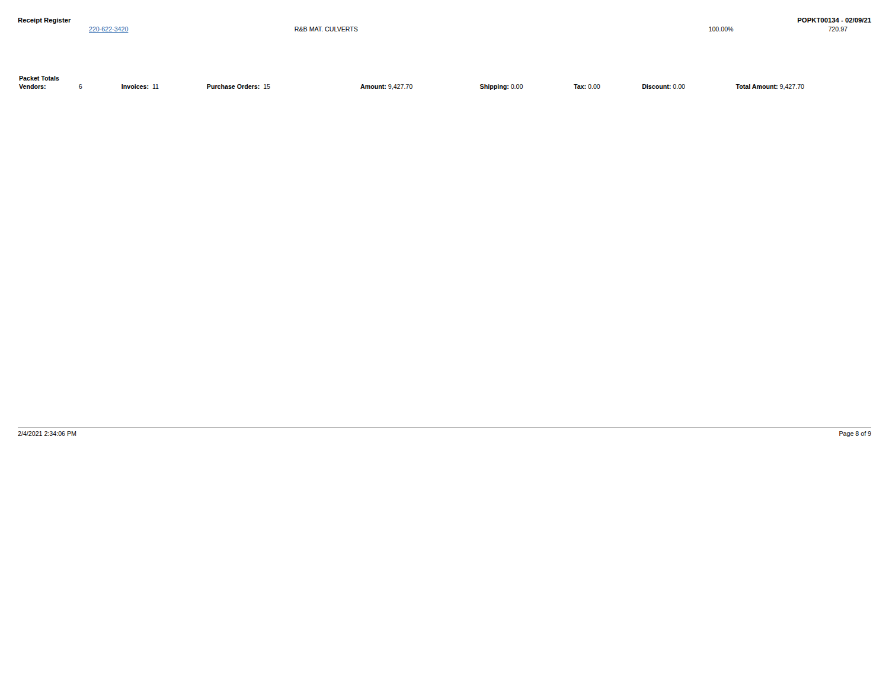Receipt Register POPKT00134 - 02/09/21
| 220-622-3420 | R&B MAT. CULVERTS | | 100.00% | 720.97 |
| Packet Totals |
| Vendors: | 6 | Invoices: 11 | Purchase Orders: 15 | Amount: 9,427.70 | Shipping: 0.00 | Tax: 0.00 | Discount: 0.00 | Total Amount: 9,427.70 |
2/4/2021 2:34:06 PM Page 8 of 9